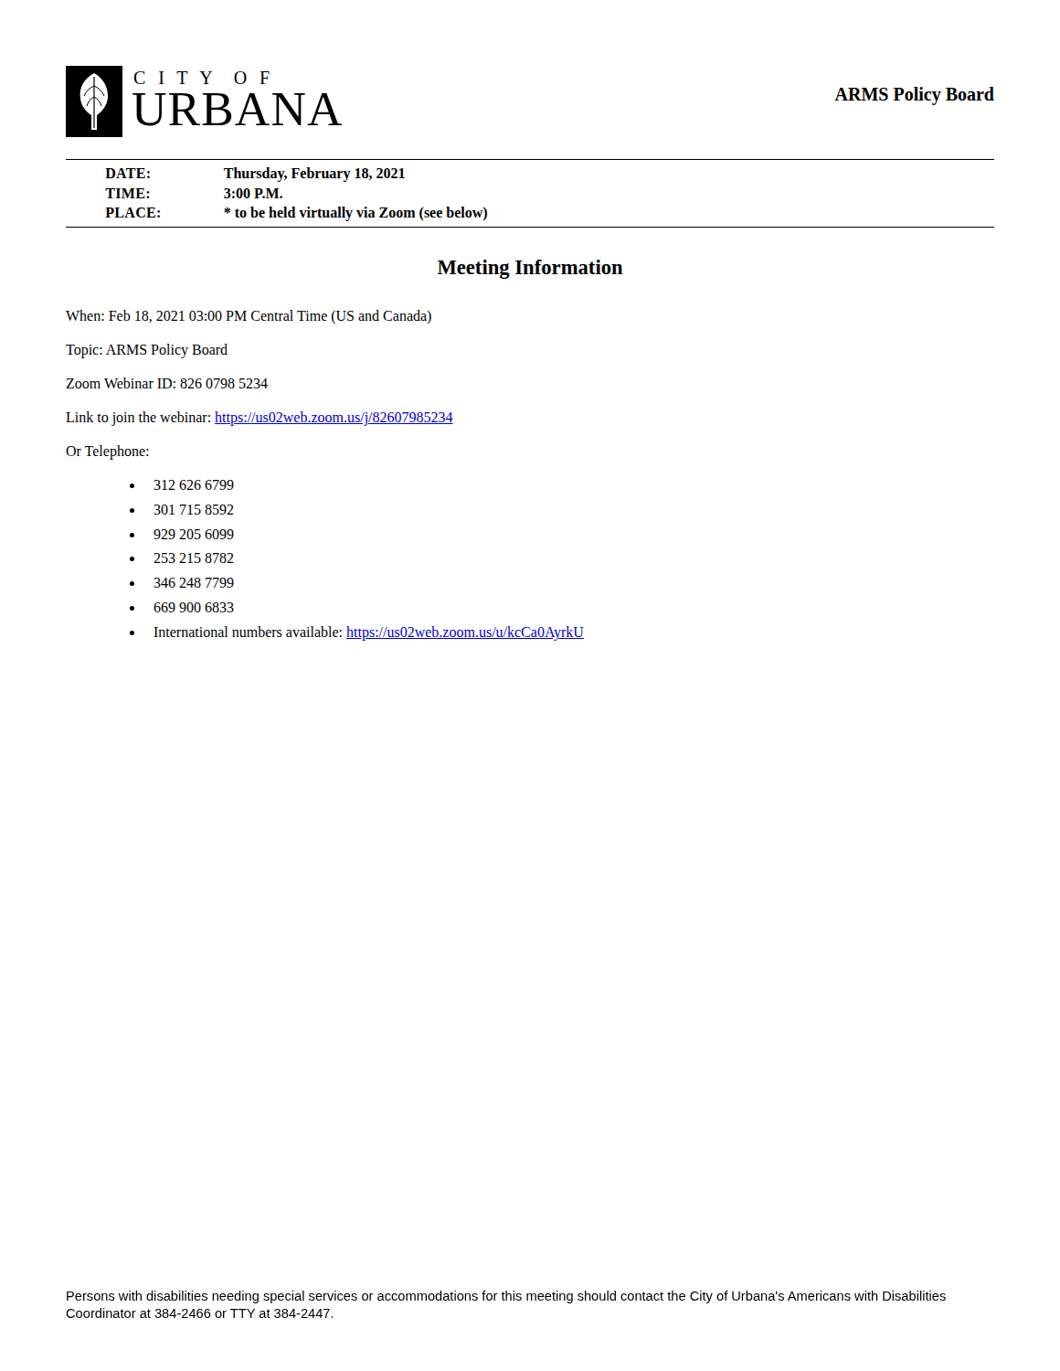C I T Y O F
URBANA
ARMS Policy Board
| DATE: | Thursday, February 18, 2021 |
| TIME: | 3:00 P.M. |
| PLACE: | * to be held virtually via Zoom (see below) |
Meeting Information
When: Feb 18, 2021 03:00 PM Central Time (US and Canada)
Topic: ARMS Policy Board
Zoom Webinar ID: 826 0798 5234
Link to join the webinar: https://us02web.zoom.us/j/82607985234
Or Telephone:
312 626 6799
301 715 8592
929 205 6099
253 215 8782
346 248 7799
669 900 6833
International numbers available: https://us02web.zoom.us/u/kcCa0AyrkU
Persons with disabilities needing special services or accommodations for this meeting should contact the City of Urbana's Americans with Disabilities Coordinator at 384-2466 or TTY at 384-2447.